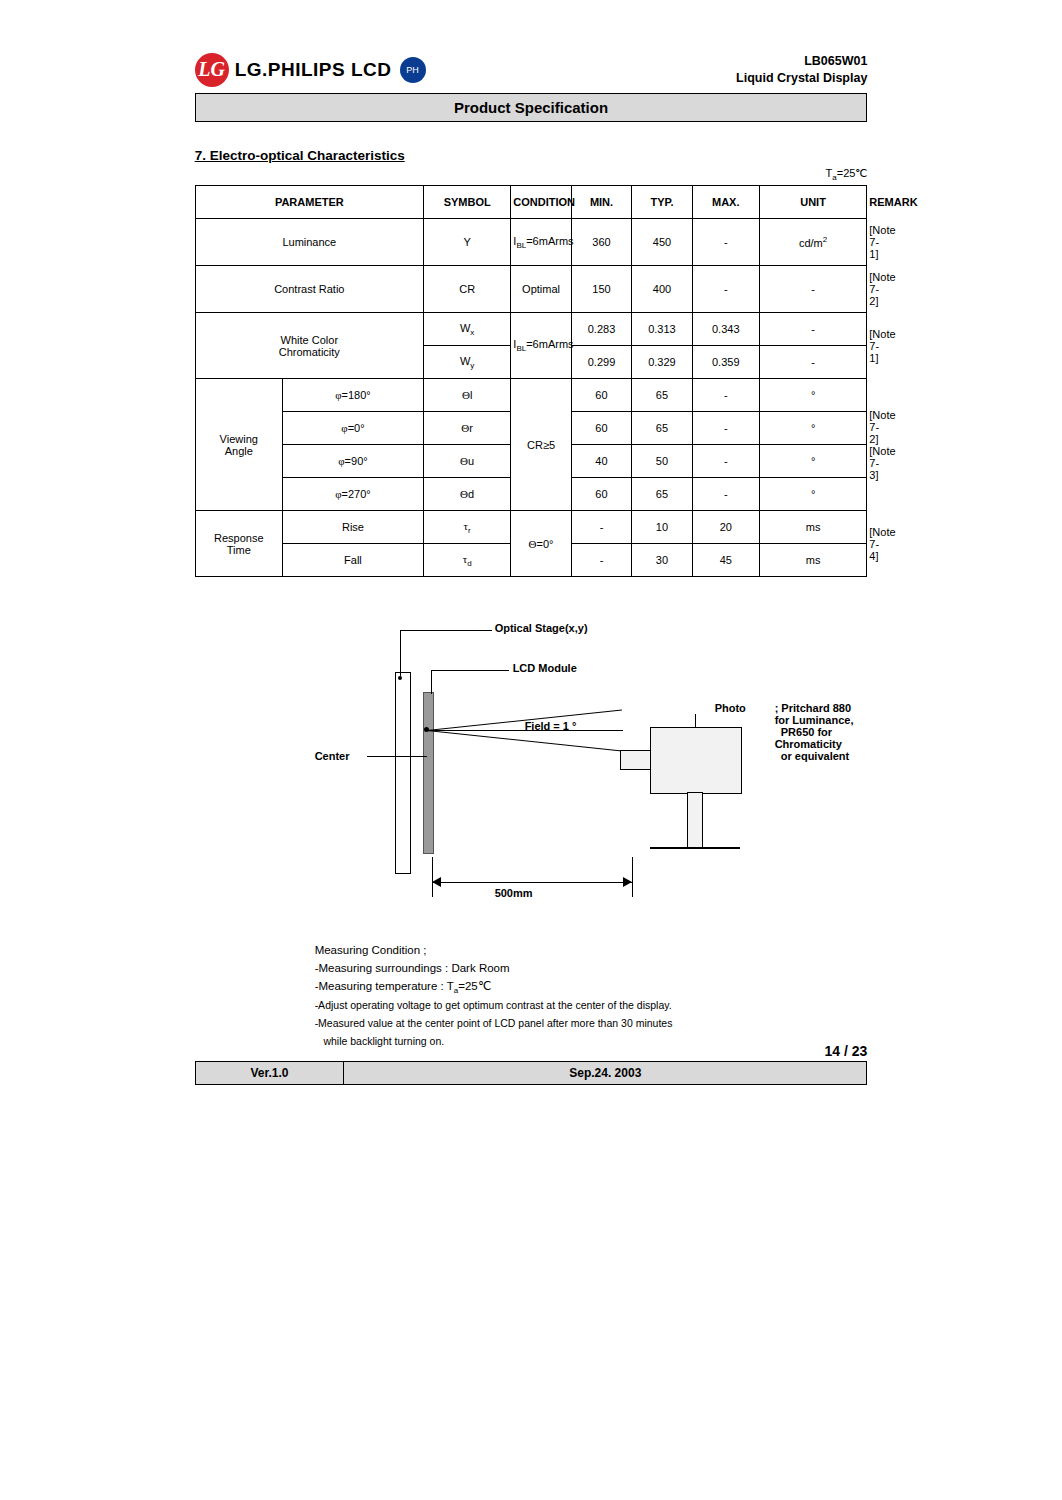LG
LG.PHILIPS LCD
PH
LB065W01
Liquid Crystal Display
Product Specification
7. Electro-optical Characteristics
Ta=25℃
| PARAMETER | SYMBOL | CONDITION | MIN. | TYP. | MAX. | UNIT | REMARK |
| --- | --- | --- | --- | --- | --- | --- | --- |
| Luminance | Y | I BL =6mArms | 360 | 450 | - | cd/m 2 | [Note 7-1] |
| Contrast Ratio | CR | Optimal | 150 | 400 | - | - | [Note 7-2] |
| White Color Chromaticity | W x | I BL =6mArms | 0.283 | 0.313 | 0.343 | - | [Note 7-1] |
| W y | 0.299 | 0.329 | 0.359 | - |
| Viewing Angle | φ =180° | Θ l | CR≥5 | 60 | 65 | - | ° | [Note 7-2] [Note 7-3] |
| φ =0° | Θ r | 60 | 65 | - | ° |
| φ =90° | Θ u | 40 | 50 | - | ° |
| φ =270° | Θ d | 60 | 65 | - | ° |
| Response Time | Rise | τ r | Θ =0° | - | 10 | 20 | ms | [Note 7-4] |
| Fall | τ d | - | 30 | 45 | ms |
Optical Stage(x,y)
LCD Module
Field = 1 °
Center
Photo
; Pritchard 880 for Luminance,
PR650 for Chromaticity
or equivalent
500mm
Measuring Condition ;
-Measuring surroundings : Dark Room
-Measuring temperature : Ta=25℃
-Adjust operating voltage to get optimum contrast at the center of the display.
-Measured value at the center point of LCD panel after more than 30 minutes
while backlight turning on.
14 / 23
Ver.1.0
Sep.24. 2003